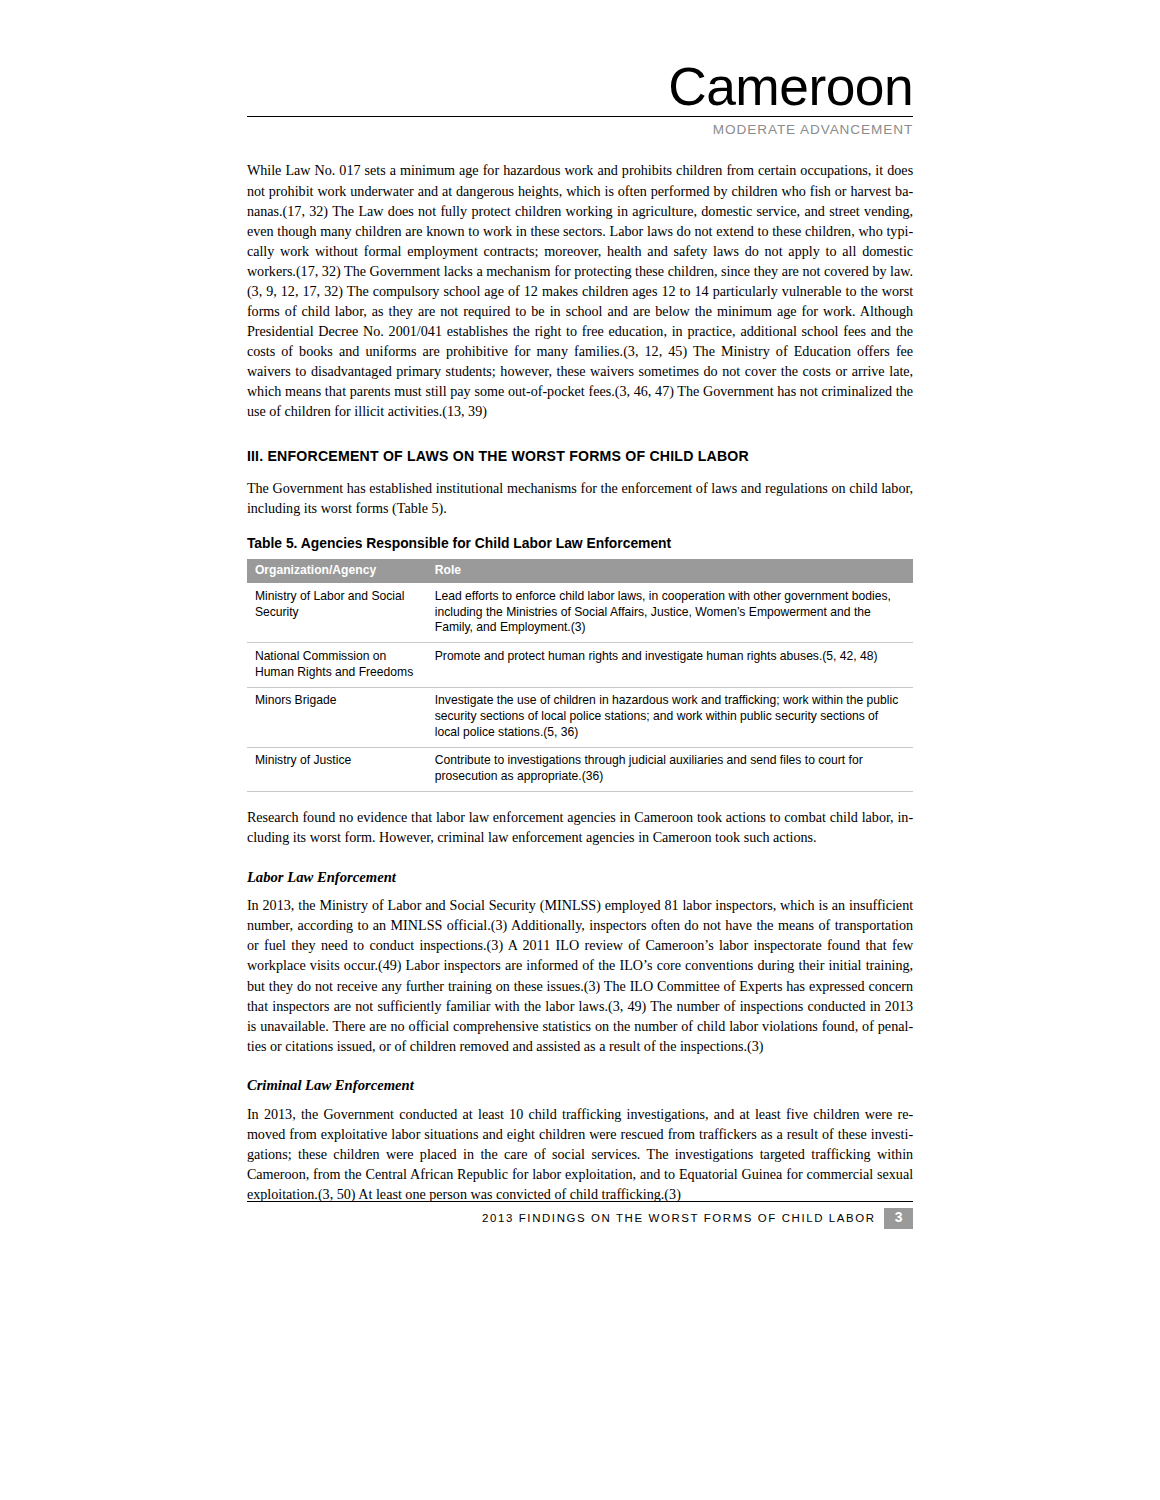Cameroon
Moderate Advancement
While Law No. 017 sets a minimum age for hazardous work and prohibits children from certain occupations, it does not prohibit work underwater and at dangerous heights, which is often performed by children who fish or harvest bananas.(17, 32) The Law does not fully protect children working in agriculture, domestic service, and street vending, even though many children are known to work in these sectors. Labor laws do not extend to these children, who typically work without formal employment contracts; moreover, health and safety laws do not apply to all domestic workers.(17, 32) The Government lacks a mechanism for protecting these children, since they are not covered by law.(3, 9, 12, 17, 32) The compulsory school age of 12 makes children ages 12 to 14 particularly vulnerable to the worst forms of child labor, as they are not required to be in school and are below the minimum age for work. Although Presidential Decree No. 2001/041 establishes the right to free education, in practice, additional school fees and the costs of books and uniforms are prohibitive for many families.(3, 12, 45) The Ministry of Education offers fee waivers to disadvantaged primary students; however, these waivers sometimes do not cover the costs or arrive late, which means that parents must still pay some out-of-pocket fees.(3, 46, 47) The Government has not criminalized the use of children for illicit activities.(13, 39)
III. Enforcement of Laws on the Worst Forms of Child Labor
The Government has established institutional mechanisms for the enforcement of laws and regulations on child labor, including its worst forms (Table 5).
Table 5. Agencies Responsible for Child Labor Law Enforcement
| Organization/Agency | Role |
| --- | --- |
| Ministry of Labor and Social Security | Lead efforts to enforce child labor laws, in cooperation with other government bodies, including the Ministries of Social Affairs, Justice, Women’s Empowerment and the Family, and Employment.(3) |
| National Commission on Human Rights and Freedoms | Promote and protect human rights and investigate human rights abuses.(5, 42, 48) |
| Minors Brigade | Investigate the use of children in hazardous work and trafficking; work within the public security sections of local police stations; and work within public security sections of local police stations.(5, 36) |
| Ministry of Justice | Contribute to investigations through judicial auxiliaries and send files to court for prosecution as appropriate.(36) |
Research found no evidence that labor law enforcement agencies in Cameroon took actions to combat child labor, including its worst form. However, criminal law enforcement agencies in Cameroon took such actions.
Labor Law Enforcement
In 2013, the Ministry of Labor and Social Security (MINLSS) employed 81 labor inspectors, which is an insufficient number, according to an MINLSS official.(3) Additionally, inspectors often do not have the means of transportation or fuel they need to conduct inspections.(3) A 2011 ILO review of Cameroon’s labor inspectorate found that few workplace visits occur.(49) Labor inspectors are informed of the ILO’s core conventions during their initial training, but they do not receive any further training on these issues.(3) The ILO Committee of Experts has expressed concern that inspectors are not sufficiently familiar with the labor laws.(3, 49) The number of inspections conducted in 2013 is unavailable. There are no official comprehensive statistics on the number of child labor violations found, of penalties or citations issued, or of children removed and assisted as a result of the inspections.(3)
Criminal Law Enforcement
In 2013, the Government conducted at least 10 child trafficking investigations, and at least five children were removed from exploitative labor situations and eight children were rescued from traffickers as a result of these investigations; these children were placed in the care of social services. The investigations targeted trafficking within Cameroon, from the Central African Republic for labor exploitation, and to Equatorial Guinea for commercial sexual exploitation.(3, 50) At least one person was convicted of child trafficking.(3)
2013 Findings on the Worst Forms of Child Labor 3